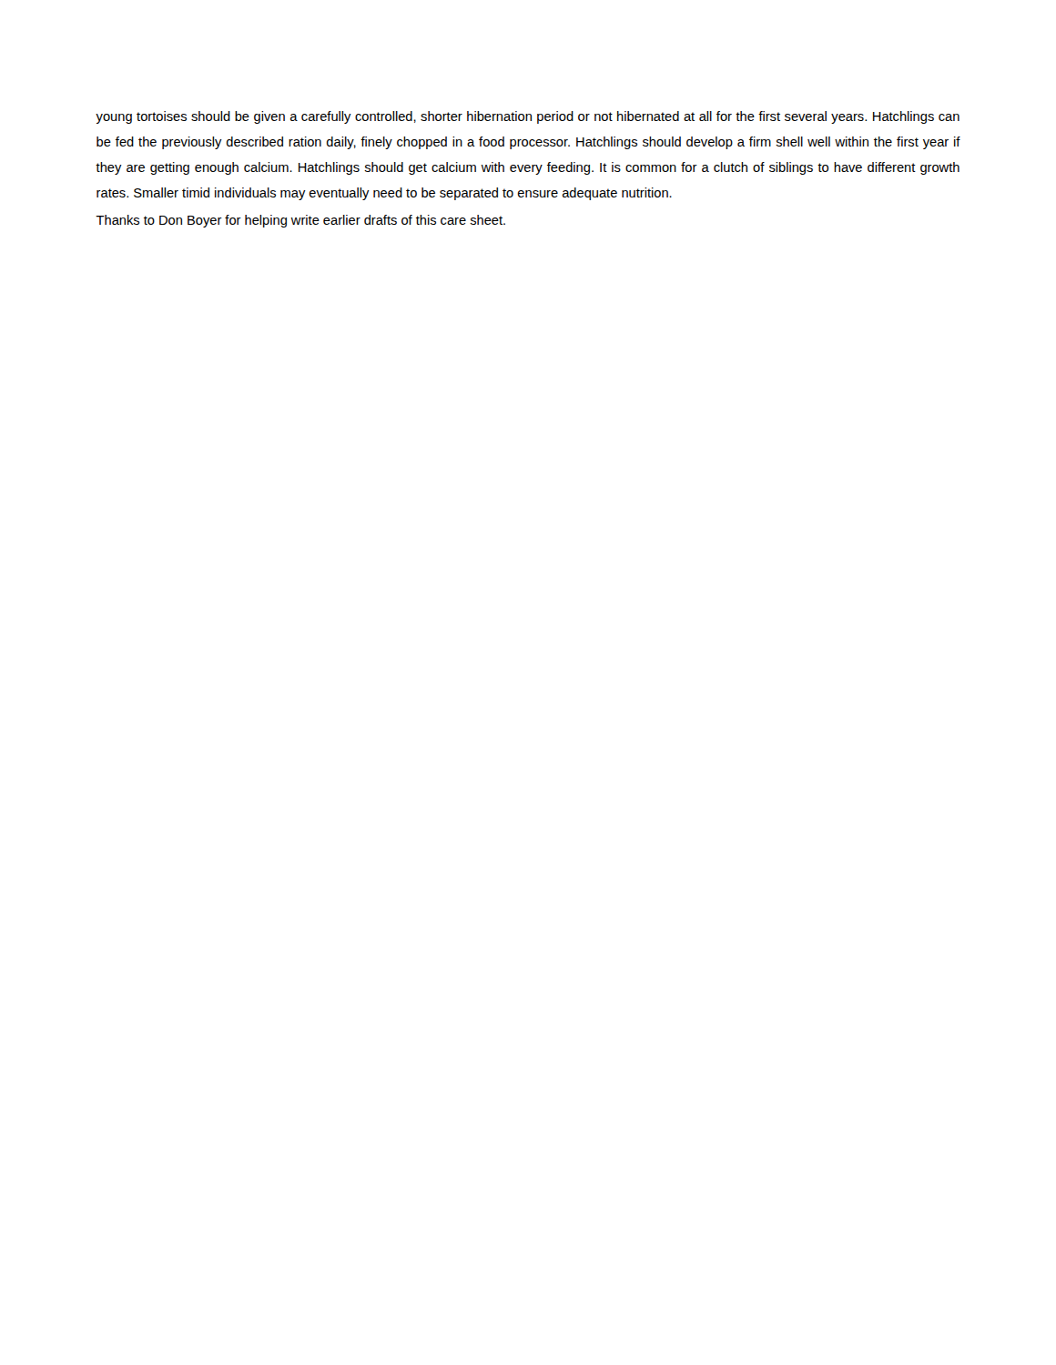young tortoises should be given a carefully controlled, shorter hibernation period or not hibernated at all for the first several years. Hatchlings can be fed the previously described ration daily, finely chopped in a food processor. Hatchlings should develop a firm shell well within the first year if they are getting enough calcium. Hatchlings should get calcium with every feeding. It is common for a clutch of siblings to have different growth rates. Smaller timid individuals may eventually need to be separated to ensure adequate nutrition.
Thanks to Don Boyer for helping write earlier drafts of this care sheet.